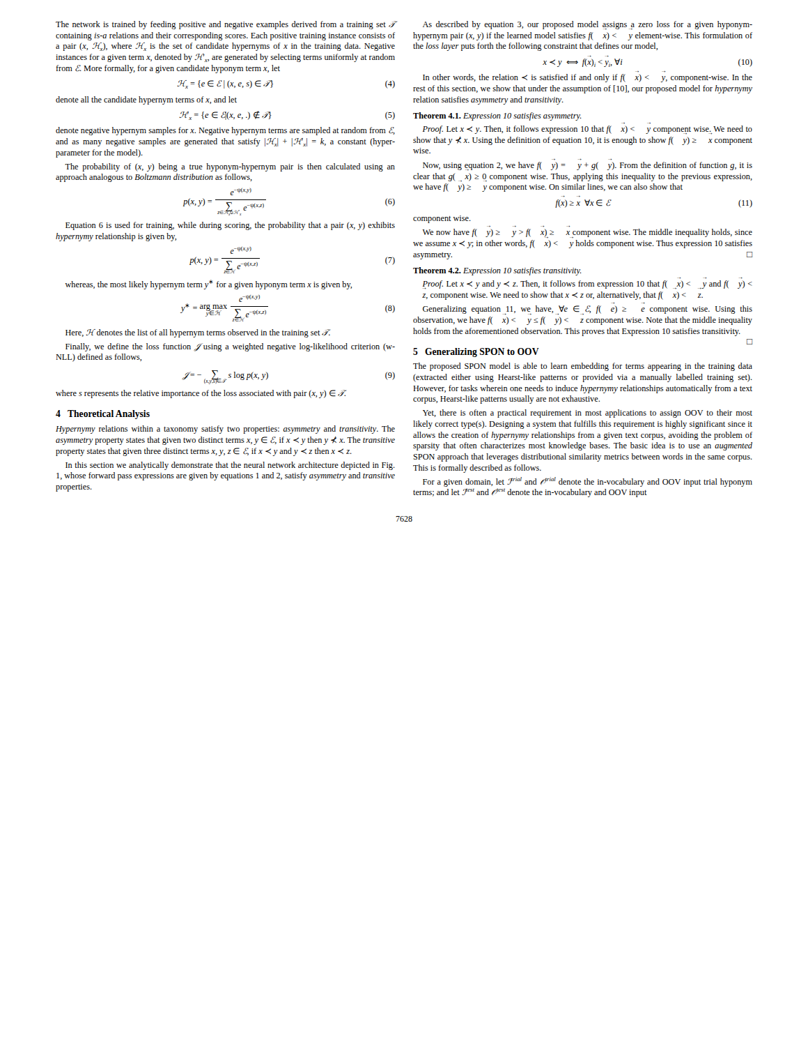The network is trained by feeding positive and negative examples derived from a training set 𝒯 containing is-a relations and their corresponding scores. Each positive training instance consists of a pair (x, ℋx), where ℋx is the set of candidate hypernyms of x in the training data. Negative instances for a given term x, denoted by ℋ′x, are generated by selecting terms uniformly at random from ℰ. More formally, for a given candidate hyponym term x, let
ℋx = {e ∈ ℰ | (x, e, s) ∈ 𝒯}(4)
denote all the candidate hypernym terms of x, and let
ℋ′x = {e ∈ ℰ|(x, e, .) ∉ 𝒯}(5)
denote negative hypernym samples for x. Negative hypernym terms are sampled at random from ℰ, and as many negative samples are generated that satisfy |ℋx| + |ℋ′x| = k, a constant (hyper-parameter for the model).
The probability of (x, y) being a true hyponym-hypernym pair is then calculated using an approach analogous to Boltzmann distribution as follows,
p(x, y) = e−ψ(x,y)∑z∈ℋx∪ℋ′x e−ψ(x,z)(6)
Equation 6 is used for training, while during scoring, the probability that a pair (x, y) exhibits hypernymy relationship is given by,
p(x, y) = e−ψ(x,y)∑z∈ℋ e−ψ(x,z)(7)
whereas, the most likely hypernym term y∗ for a given hyponym term x is given by,
y∗ = arg max y∈ℋ e−ψ(x,y)∑z∈ℋ e−ψ(x,z)(8)
Here, ℋ denotes the list of all hypernym terms observed in the training set 𝒯.
Finally, we define the loss function 𝒥 using a weighted negative log-likelihood criterion (w-NLL) defined as follows,
𝒥 = − ∑(x,y,s)∈𝒯 s log p(x, y)(9)
where s represents the relative importance of the loss associated with pair (x, y) ∈ 𝒯.
4 Theoretical Analysis
Hypernymy relations within a taxonomy satisfy two properties: asymmetry and transitivity. The asymmetry property states that given two distinct terms x, y ∈ ℰ, if x ≺ y then y ⊀ x. The transitive property states that given three distinct terms x, y, z ∈ ℰ, if x ≺ y and y ≺ z then x ≺ z.
In this section we analytically demonstrate that the neural network architecture depicted in Fig. 1, whose forward pass expressions are given by equations 1 and 2, satisfy asymmetry and transitive properties.
As described by equation 3, our proposed model assigns a zero loss for a given hyponym-hypernym pair (x, y) if the learned model satisfies f(x) < y element-wise. This formulation of the loss layer puts forth the following constraint that defines our model,
x ≺ y ⟺ f(x)i < yi, ∀i(10)
In other words, the relation ≺ is satisfied if and only if f(x) < y, component-wise. In the rest of this section, we show that under the assumption of [10], our proposed model for hypernymy relation satisfies asymmetry and transitivity.
Theorem 4.1. Expression 10 satisfies asymmetry.
Proof. Let x ≺ y. Then, it follows expression 10 that f(x) < y component wise. We need to show that y ⊀ x. Using the definition of equation 10, it is enough to show f(y) ≥ x component wise.
Now, using equation 2, we have f(y) = y + g(y). From the definition of function g, it is clear that g(x) ≥ 0 component wise. Thus, applying this inequality to the previous expression, we have f(y) ≥ y component wise. On similar lines, we can also show that
f(x) ≥ x ∀x ∈ ℰ(11)
component wise.
We now have f(y) ≥ y > f(x) ≥ x component wise. The middle inequality holds, since we assume x ≺ y; in other words, f(x) < y holds component wise. Thus expression 10 satisfies asymmetry.□
Theorem 4.2. Expression 10 satisfies transitivity.
Proof. Let x ≺ y and y ≺ z. Then, it follows from expression 10 that f(x) < y and f(y) < z, component wise. We need to show that x ≺ z or, alternatively, that f(x) < z.
Generalizing equation 11, we have, ∀e ∈ ℰ, f(e) ≥ e component wise. Using this observation, we have f(x) < y ≤ f(y) < z component wise. Note that the middle inequality holds from the aforementioned observation. This proves that Expression 10 satisfies transitivity.□
5 Generalizing SPON to OOV
The proposed SPON model is able to learn embedding for terms appearing in the training data (extracted either using Hearst-like patterns or provided via a manually labelled training set). However, for tasks wherein one needs to induce hypernymy relationships automatically from a text corpus, Hearst-like patterns usually are not exhaustive.
Yet, there is often a practical requirement in most applications to assign OOV to their most likely correct type(s). Designing a system that fulfills this requirement is highly significant since it allows the creation of hypernymy relationships from a given text corpus, avoiding the problem of sparsity that often characterizes most knowledge bases. The basic idea is to use an augmented SPON approach that leverages distributional similarity metrics between words in the same corpus. This is formally described as follows.
For a given domain, let ℐtrial and 𝒪trial denote the in-vocabulary and OOV input trial hyponym terms; and let ℐtest and 𝒪test denote the in-vocabulary and OOV input
7628